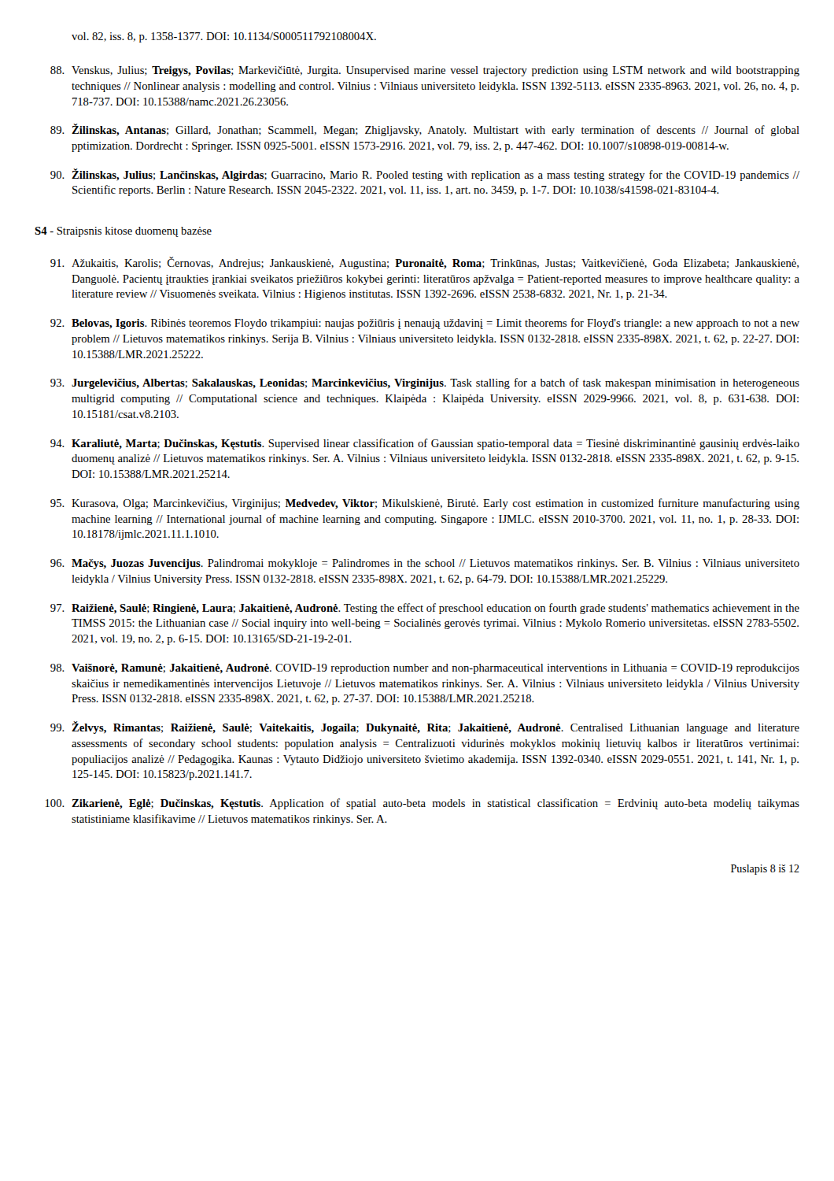vol. 82, iss. 8, p. 1358-1377. DOI: 10.1134/S000511792108004X.
88. Venskus, Julius; Treigys, Povilas; Markevičiūtė, Jurgita. Unsupervised marine vessel trajectory prediction using LSTM network and wild bootstrapping techniques // Nonlinear analysis : modelling and control. Vilnius : Vilniaus universiteto leidykla. ISSN 1392-5113. eISSN 2335-8963. 2021, vol. 26, no. 4, p. 718-737. DOI: 10.15388/namc.2021.26.23056.
89. Žilinskas, Antanas; Gillard, Jonathan; Scammell, Megan; Zhigljavsky, Anatoly. Multistart with early termination of descents // Journal of global pptimization. Dordrecht : Springer. ISSN 0925-5001. eISSN 1573-2916. 2021, vol. 79, iss. 2, p. 447-462. DOI: 10.1007/s10898-019-00814-w.
90. Žilinskas, Julius; Lančinskas, Algirdas; Guarracino, Mario R. Pooled testing with replication as a mass testing strategy for the COVID-19 pandemics // Scientific reports. Berlin : Nature Research. ISSN 2045-2322. 2021, vol. 11, iss. 1, art. no. 3459, p. 1-7. DOI: 10.1038/s41598-021-83104-4.
S4 - Straipsnis kitose duomenų bazėse
91. Ažukaitis, Karolis; Černovas, Andrejus; Jankauskienė, Augustina; Puronaitė, Roma; Trinkūnas, Justas; Vaitkevičienė, Goda Elizabeta; Jankauskienė, Danguolė. Pacientų įtraukties įrankiai sveikatos priežiūros kokybei gerinti: literatūros apžvalga = Patient-reported measures to improve healthcare quality: a literature review // Visuomenės sveikata. Vilnius : Higienos institutas. ISSN 1392-2696. eISSN 2538-6832. 2021, Nr. 1, p. 21-34.
92. Belovas, Igoris. Ribinės teoremos Floydo trikampiui: naujas požiūris į nenaują uždavinį = Limit theorems for Floyd's triangle: a new approach to not a new problem // Lietuvos matematikos rinkinys. Serija B. Vilnius : Vilniaus universiteto leidykla. ISSN 0132-2818. eISSN 2335-898X. 2021, t. 62, p. 22-27. DOI: 10.15388/LMR.2021.25222.
93. Jurgelevičius, Albertas; Sakalauskas, Leonidas; Marcinkevičius, Virginijus. Task stalling for a batch of task makespan minimisation in heterogeneous multigrid computing // Computational science and techniques. Klaipėda : Klaipėda University. eISSN 2029-9966. 2021, vol. 8, p. 631-638. DOI: 10.15181/csat.v8.2103.
94. Karaliutė, Marta; Dučinskas, Kęstutis. Supervised linear classification of Gaussian spatio-temporal data = Tiesinė diskriminantinė gausinių erdvės-laiko duomenų analizė // Lietuvos matematikos rinkinys. Ser. A. Vilnius : Vilniaus universiteto leidykla. ISSN 0132-2818. eISSN 2335-898X. 2021, t. 62, p. 9-15. DOI: 10.15388/LMR.2021.25214.
95. Kurasova, Olga; Marcinkevičius, Virginijus; Medvedev, Viktor; Mikulskienė, Birutė. Early cost estimation in customized furniture manufacturing using machine learning // International journal of machine learning and computing. Singapore : IJMLC. eISSN 2010-3700. 2021, vol. 11, no. 1, p. 28-33. DOI: 10.18178/ijmlc.2021.11.1.1010.
96. Mačys, Juozas Juvencijus. Palindromai mokykloje = Palindromes in the school // Lietuvos matematikos rinkinys. Ser. B. Vilnius : Vilniaus universiteto leidykla / Vilnius University Press. ISSN 0132-2818. eISSN 2335-898X. 2021, t. 62, p. 64-79. DOI: 10.15388/LMR.2021.25229.
97. Raižienė, Saulė; Ringienė, Laura; Jakaitienė, Audronė. Testing the effect of preschool education on fourth grade students' mathematics achievement in the TIMSS 2015: the Lithuanian case // Social inquiry into well-being = Socialinės gerovės tyrimai. Vilnius : Mykolo Romerio universitetas. eISSN 2783-5502. 2021, vol. 19, no. 2, p. 6-15. DOI: 10.13165/SD-21-19-2-01.
98. Vaišnorė, Ramunė; Jakaitienė, Audronė. COVID-19 reproduction number and non-pharmaceutical interventions in Lithuania = COVID-19 reprodukcijos skaičius ir nemedikamentinės intervencijos Lietuvoje // Lietuvos matematikos rinkinys. Ser. A. Vilnius : Vilniaus universiteto leidykla / Vilnius University Press. ISSN 0132-2818. eISSN 2335-898X. 2021, t. 62, p. 27-37. DOI: 10.15388/LMR.2021.25218.
99. Želvys, Rimantas; Raižienė, Saulė; Vaitekaitis, Jogaila; Dukynaitė, Rita; Jakaitienė, Audronė. Centralised Lithuanian language and literature assessments of secondary school students: population analysis = Centralizuoti vidurinės mokyklos mokinių lietuvių kalbos ir literatūros vertinimai: populiacijos analizė // Pedagogika. Kaunas : Vytauto Didžiojo universiteto švietimo akademija. ISSN 1392-0340. eISSN 2029-0551. 2021, t. 141, Nr. 1, p. 125-145. DOI: 10.15823/p.2021.141.7.
100. Zikarienė, Eglė; Dučinskas, Kęstutis. Application of spatial auto-beta models in statistical classification = Erdvinių auto-beta modelių taikymas statistiniame klasifikavime // Lietuvos matematikos rinkinys. Ser. A.
Puslapis 8 iš 12